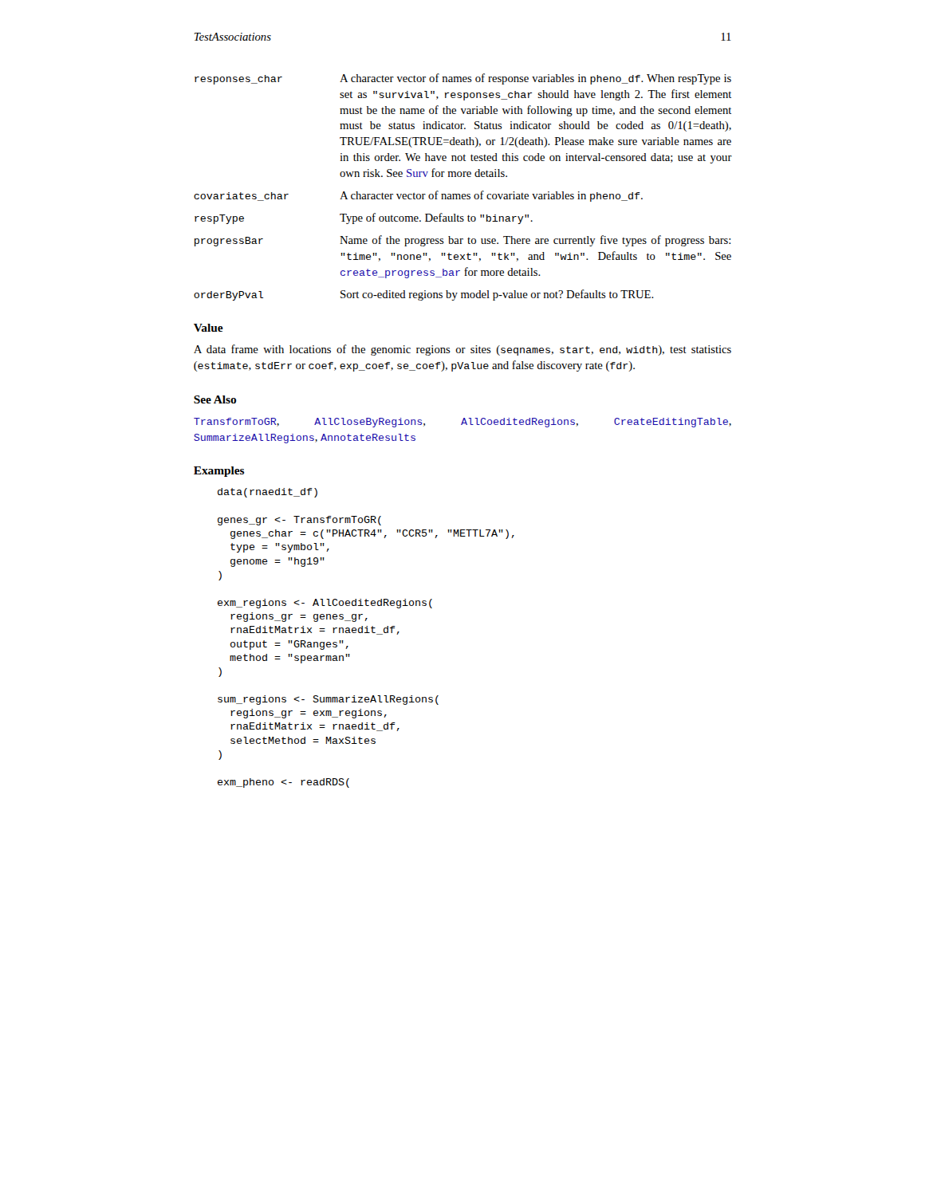TestAssociations 11
responses_char
A character vector of names of response variables in pheno_df. When respType is set as "survival", responses_char should have length 2. The first element must be the name of the variable with following up time, and the second element must be status indicator. Status indicator should be coded as 0/1(1=death), TRUE/FALSE(TRUE=death), or 1/2(death). Please make sure variable names are in this order. We have not tested this code on interval-censored data; use at your own risk. See Surv for more details.
covariates_char
A character vector of names of covariate variables in pheno_df.
respType
Type of outcome. Defaults to "binary".
progressBar
Name of the progress bar to use. There are currently five types of progress bars: "time", "none", "text", "tk", and "win". Defaults to "time". See create_progress_bar for more details.
orderByPval
Sort co-edited regions by model p-value or not? Defaults to TRUE.
Value
A data frame with locations of the genomic regions or sites (seqnames, start, end, width), test statistics (estimate, stdErr or coef, exp_coef, se_coef), pValue and false discovery rate (fdr).
See Also
TransformToGR, AllCloseByRegions, AllCoeditedRegions, CreateEditingTable, SummarizeAllRegions, AnnotateResults
Examples
data(rnaedit_df)

genes_gr <- TransformToGR(
  genes_char = c("PHACTR4", "CCR5", "METTL7A"),
  type = "symbol",
  genome = "hg19"
)

exm_regions <- AllCoeditedRegions(
  regions_gr = genes_gr,
  rnaEditMatrix = rnaedit_df,
  output = "GRanges",
  method = "spearman"
)

sum_regions <- SummarizeAllRegions(
  regions_gr = exm_regions,
  rnaEditMatrix = rnaedit_df,
  selectMethod = MaxSites
)

exm_pheno <- readRDS(